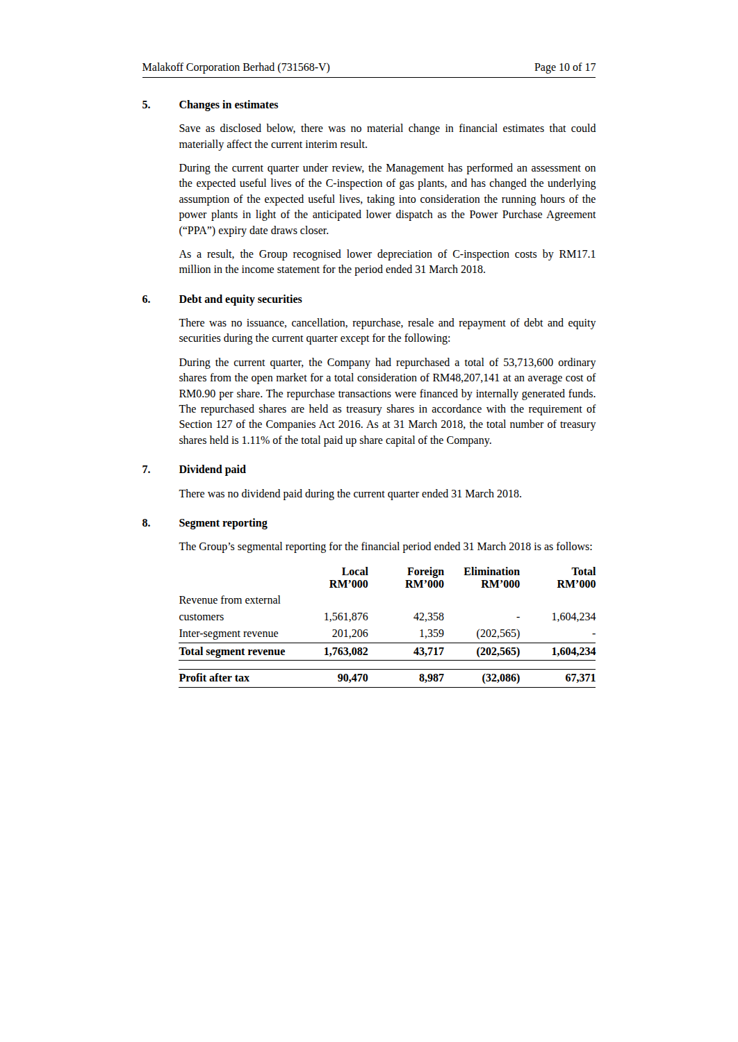Malakoff Corporation Berhad (731568-V)
Page 10 of 17
5.
Changes in estimates
Save as disclosed below, there was no material change in financial estimates that could materially affect the current interim result.
During the current quarter under review, the Management has performed an assessment on the expected useful lives of the C-inspection of gas plants, and has changed the underlying assumption of the expected useful lives, taking into consideration the running hours of the power plants in light of the anticipated lower dispatch as the Power Purchase Agreement (“PPA”) expiry date draws closer.
As a result, the Group recognised lower depreciation of C-inspection costs by RM17.1 million in the income statement for the period ended 31 March 2018.
6.
Debt and equity securities
There was no issuance, cancellation, repurchase, resale and repayment of debt and equity securities during the current quarter except for the following:
During the current quarter, the Company had repurchased a total of 53,713,600 ordinary shares from the open market for a total consideration of RM48,207,141 at an average cost of RM0.90 per share. The repurchase transactions were financed by internally generated funds. The repurchased shares are held as treasury shares in accordance with the requirement of Section 127 of the Companies Act 2016. As at 31 March 2018, the total number of treasury shares held is 1.11% of the total paid up share capital of the Company.
7.
Dividend paid
There was no dividend paid during the current quarter ended 31 March 2018.
8.
Segment reporting
The Group’s segmental reporting for the financial period ended 31 March 2018 is as follows:
| | Local RM’000 | Foreign RM’000 | Elimination RM’000 | Total RM’000 |
| --- | --- | --- | --- | --- |
| Revenue from external | | | | |
| customers | 1,561,876 | 42,358 | - | 1,604,234 |
| Inter-segment revenue | 201,206 | 1,359 | (202,565) | - |
| Total segment revenue | 1,763,082 | 43,717 | (202,565) | 1,604,234 |
| Profit after tax | 90,470 | 8,987 | (32,086) | 67,371 |